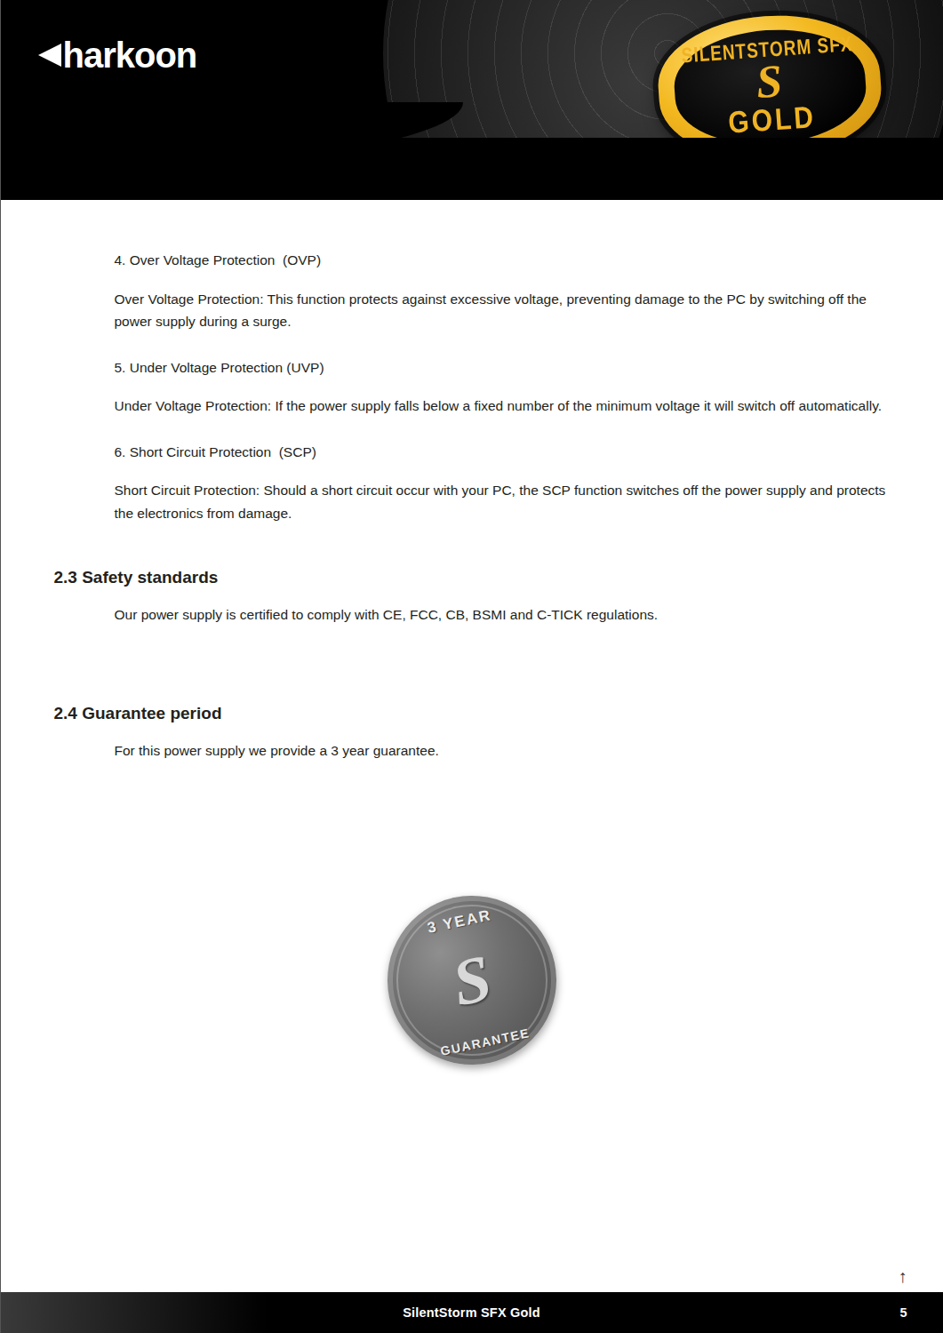SILENTSTORM SFX
S
GOLD
harkoon
4. Over Voltage Protection (OVP)
Over Voltage Protection: This function protects against excessive voltage, preventing damage to the PC by switching off the power supply during a surge.
5. Under Voltage Protection (UVP)
Under Voltage Protection: If the power supply falls below a fixed number of the minimum voltage it will switch off automatically.
6. Short Circuit Protection (SCP)
Short Circuit Protection: Should a short circuit occur with your PC, the SCP function switches off the power supply and protects the electronics from damage.
2.3 Safety standards
Our power supply is certified to comply with CE, FCC, CB, BSMI and C-TICK regulations.
2.4 Guarantee period
For this power supply we provide a 3 year guarantee.
3 YEAR
S
GUARANTEE
↑
SilentStorm SFX Gold 5